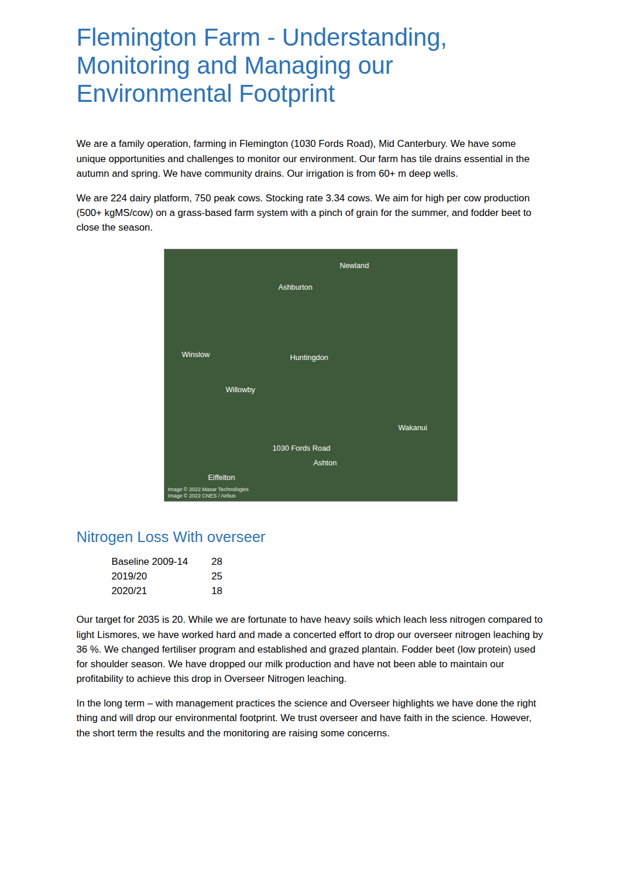Flemington Farm - Understanding, Monitoring and Managing our Environmental Footprint
We are a family operation, farming in Flemington (1030 Fords Road), Mid Canterbury. We have some unique opportunities and challenges to monitor our environment. Our farm has tile drains essential in the autumn and spring. We have community drains. Our irrigation is from 60+ m deep wells.
We are 224 dairy platform, 750 peak cows. Stocking rate 3.34 cows. We aim for high per cow production (500+ kgMS/cow) on a grass-based farm system with a pinch of grain for the summer, and fodder beet to close the season.
Newland Ashburton Winslow Willowby Huntingdon Wakanui 1030 Fords Road Ashton Eiffelton Image © 2022 Maxar Technologies
Image © 2022 CNES / Airbus
Nitrogen Loss With overseer
| Baseline 2009-14 | 28 |
| 2019/20 | 25 |
| 2020/21 | 18 |
Our target for 2035 is 20. While we are fortunate to have heavy soils which leach less nitrogen compared to light Lismores, we have worked hard and made a concerted effort to drop our overseer nitrogen leaching by 36 %. We changed fertiliser program and established and grazed plantain. Fodder beet (low protein) used for shoulder season. We have dropped our milk production and have not been able to maintain our profitability to achieve this drop in Overseer Nitrogen leaching.
In the long term – with management practices the science and Overseer highlights we have done the right thing and will drop our environmental footprint. We trust overseer and have faith in the science. However, the short term the results and the monitoring are raising some concerns.